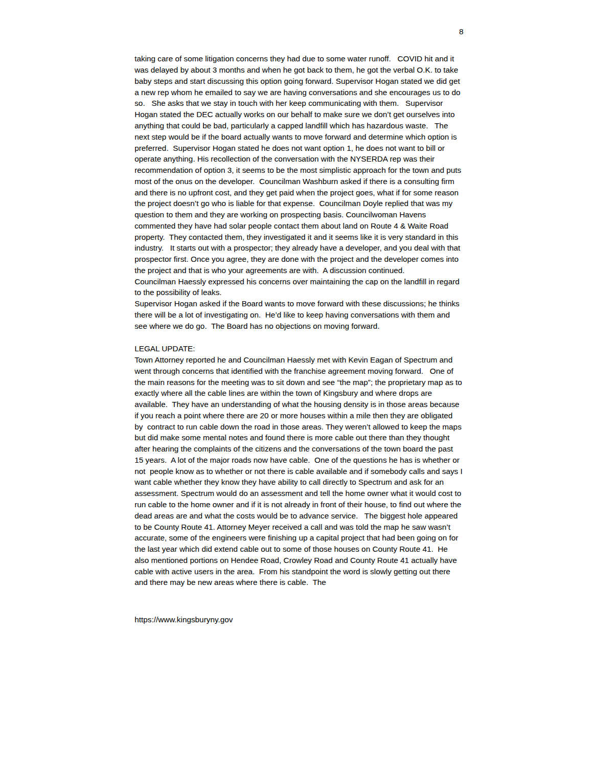8
taking care of some litigation concerns they had due to some water runoff. COVID hit and it was delayed by about 3 months and when he got back to them, he got the verbal O.K. to take baby steps and start discussing this option going forward. Supervisor Hogan stated we did get a new rep whom he emailed to say we are having conversations and she encourages us to do so. She asks that we stay in touch with her keep communicating with them. Supervisor Hogan stated the DEC actually works on our behalf to make sure we don’t get ourselves into anything that could be bad, particularly a capped landfill which has hazardous waste. The next step would be if the board actually wants to move forward and determine which option is preferred. Supervisor Hogan stated he does not want option 1, he does not want to bill or operate anything. His recollection of the conversation with the NYSERDA rep was their recommendation of option 3, it seems to be the most simplistic approach for the town and puts most of the onus on the developer. Councilman Washburn asked if there is a consulting firm and there is no upfront cost, and they get paid when the project goes, what if for some reason the project doesn’t go who is liable for that expense. Councilman Doyle replied that was my question to them and they are working on prospecting basis. Councilwoman Havens commented they have had solar people contact them about land on Route 4 & Waite Road property. They contacted them, they investigated it and it seems like it is very standard in this industry. It starts out with a prospector; they already have a developer, and you deal with that prospector first. Once you agree, they are done with the project and the developer comes into the project and that is who your agreements are with. A discussion continued.
Councilman Haessly expressed his concerns over maintaining the cap on the landfill in regard to the possibility of leaks.
Supervisor Hogan asked if the Board wants to move forward with these discussions; he thinks there will be a lot of investigating on. He’d like to keep having conversations with them and see where we do go. The Board has no objections on moving forward.
LEGAL UPDATE:
Town Attorney reported he and Councilman Haessly met with Kevin Eagan of Spectrum and went through concerns that identified with the franchise agreement moving forward. One of the main reasons for the meeting was to sit down and see “the map”; the proprietary map as to exactly where all the cable lines are within the town of Kingsbury and where drops are available. They have an understanding of what the housing density is in those areas because if you reach a point where there are 20 or more houses within a mile then they are obligated by contract to run cable down the road in those areas. They weren’t allowed to keep the maps but did make some mental notes and found there is more cable out there than they thought after hearing the complaints of the citizens and the conversations of the town board the past 15 years. A lot of the major roads now have cable. One of the questions he has is whether or not people know as to whether or not there is cable available and if somebody calls and says I want cable whether they know they have ability to call directly to Spectrum and ask for an assessment. Spectrum would do an assessment and tell the home owner what it would cost to run cable to the home owner and if it is not already in front of their house, to find out where the dead areas are and what the costs would be to advance service. The biggest hole appeared to be County Route 41. Attorney Meyer received a call and was told the map he saw wasn’t accurate, some of the engineers were finishing up a capital project that had been going on for the last year which did extend cable out to some of those houses on County Route 41. He also mentioned portions on Hendee Road, Crowley Road and County Route 41 actually have cable with active users in the area. From his standpoint the word is slowly getting out there and there may be new areas where there is cable. The
https://www.kingsburyny.gov